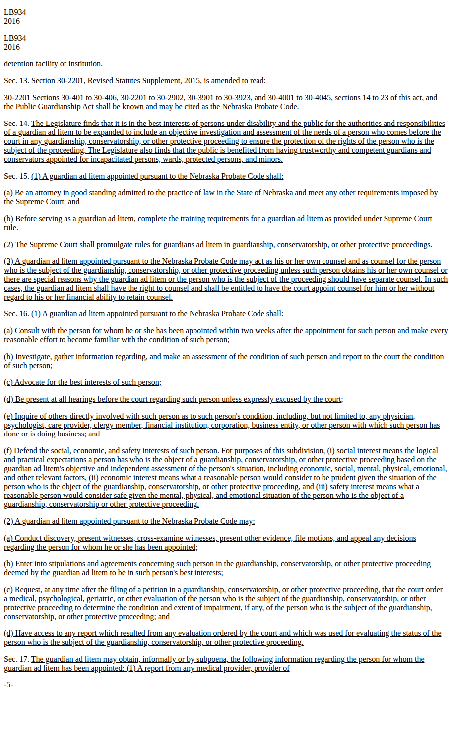LB934
2016
LB934
2016
detention facility or institution.
Sec. 13. Section 30-2201, Revised Statutes Supplement, 2015, is amended to read:
30-2201 Sections 30-401 to 30-406, 30-2201 to 30-2902, 30-3901 to 30-3923, and 30-4001 to 30-4045, sections 14 to 23 of this act, and the Public Guardianship Act shall be known and may be cited as the Nebraska Probate Code.
Sec. 14. The Legislature finds that it is in the best interests of persons under disability and the public for the authorities and responsibilities of a guardian ad litem to be expanded to include an objective investigation and assessment of the needs of a person who comes before the court in any guardianship, conservatorship, or other protective proceeding to ensure the protection of the rights of the person who is the subject of the proceeding. The Legislature also finds that the public is benefited from having trustworthy and competent guardians and conservators appointed for incapacitated persons, wards, protected persons, and minors.
Sec. 15. (1) A guardian ad litem appointed pursuant to the Nebraska Probate Code shall:
(a) Be an attorney in good standing admitted to the practice of law in the State of Nebraska and meet any other requirements imposed by the Supreme Court; and
(b) Before serving as a guardian ad litem, complete the training requirements for a guardian ad litem as provided under Supreme Court rule.
(2) The Supreme Court shall promulgate rules for guardians ad litem in guardianship, conservatorship, or other protective proceedings.
(3) A guardian ad litem appointed pursuant to the Nebraska Probate Code may act as his or her own counsel and as counsel for the person who is the subject of the guardianship, conservatorship, or other protective proceeding unless such person obtains his or her own counsel or there are special reasons why the guardian ad litem or the person who is the subject of the proceeding should have separate counsel. In such cases, the guardian ad litem shall have the right to counsel and shall be entitled to have the court appoint counsel for him or her without regard to his or her financial ability to retain counsel.
Sec. 16. (1) A guardian ad litem appointed pursuant to the Nebraska Probate Code shall:
(a) Consult with the person for whom he or she has been appointed within two weeks after the appointment for such person and make every reasonable effort to become familiar with the condition of such person;
(b) Investigate, gather information regarding, and make an assessment of the condition of such person and report to the court the condition of such person;
(c) Advocate for the best interests of such person;
(d) Be present at all hearings before the court regarding such person unless expressly excused by the court;
(e) Inquire of others directly involved with such person as to such person's condition, including, but not limited to, any physician, psychologist, care provider, clergy member, financial institution, corporation, business entity, or other person with which such person has done or is doing business; and
(f) Defend the social, economic, and safety interests of such person. For purposes of this subdivision, (i) social interest means the logical and practical expectations a person has who is the object of a guardianship, conservatorship, or other protective proceeding based on the guardian ad litem's objective and independent assessment of the person's situation, including economic, social, mental, physical, emotional, and other relevant factors, (ii) economic interest means what a reasonable person would consider to be prudent given the situation of the person who is the object of the guardianship, conservatorship, or other protective proceeding, and (iii) safety interest means what a reasonable person would consider safe given the mental, physical, and emotional situation of the person who is the object of a guardianship, conservatorship or other protective proceeding.
(2) A guardian ad litem appointed pursuant to the Nebraska Probate Code may:
(a) Conduct discovery, present witnesses, cross-examine witnesses, present other evidence, file motions, and appeal any decisions regarding the person for whom he or she has been appointed;
(b) Enter into stipulations and agreements concerning such person in the guardianship, conservatorship, or other protective proceeding deemed by the guardian ad litem to be in such person's best interests;
(c) Request, at any time after the filing of a petition in a guardianship, conservatorship, or other protective proceeding, that the court order a medical, psychological, geriatric, or other evaluation of the person who is the subject of the guardianship, conservatorship, or other protective proceeding to determine the condition and extent of impairment, if any, of the person who is the subject of the guardianship, conservatorship, or other protective proceeding; and
(d) Have access to any report which resulted from any evaluation ordered by the court and which was used for evaluating the status of the person who is the subject of the guardianship, conservatorship, or other protective proceeding.
Sec. 17. The guardian ad litem may obtain, informally or by subpoena, the following information regarding the person for whom the guardian ad litem has been appointed: (1) A report from any medical provider, provider of
-5-